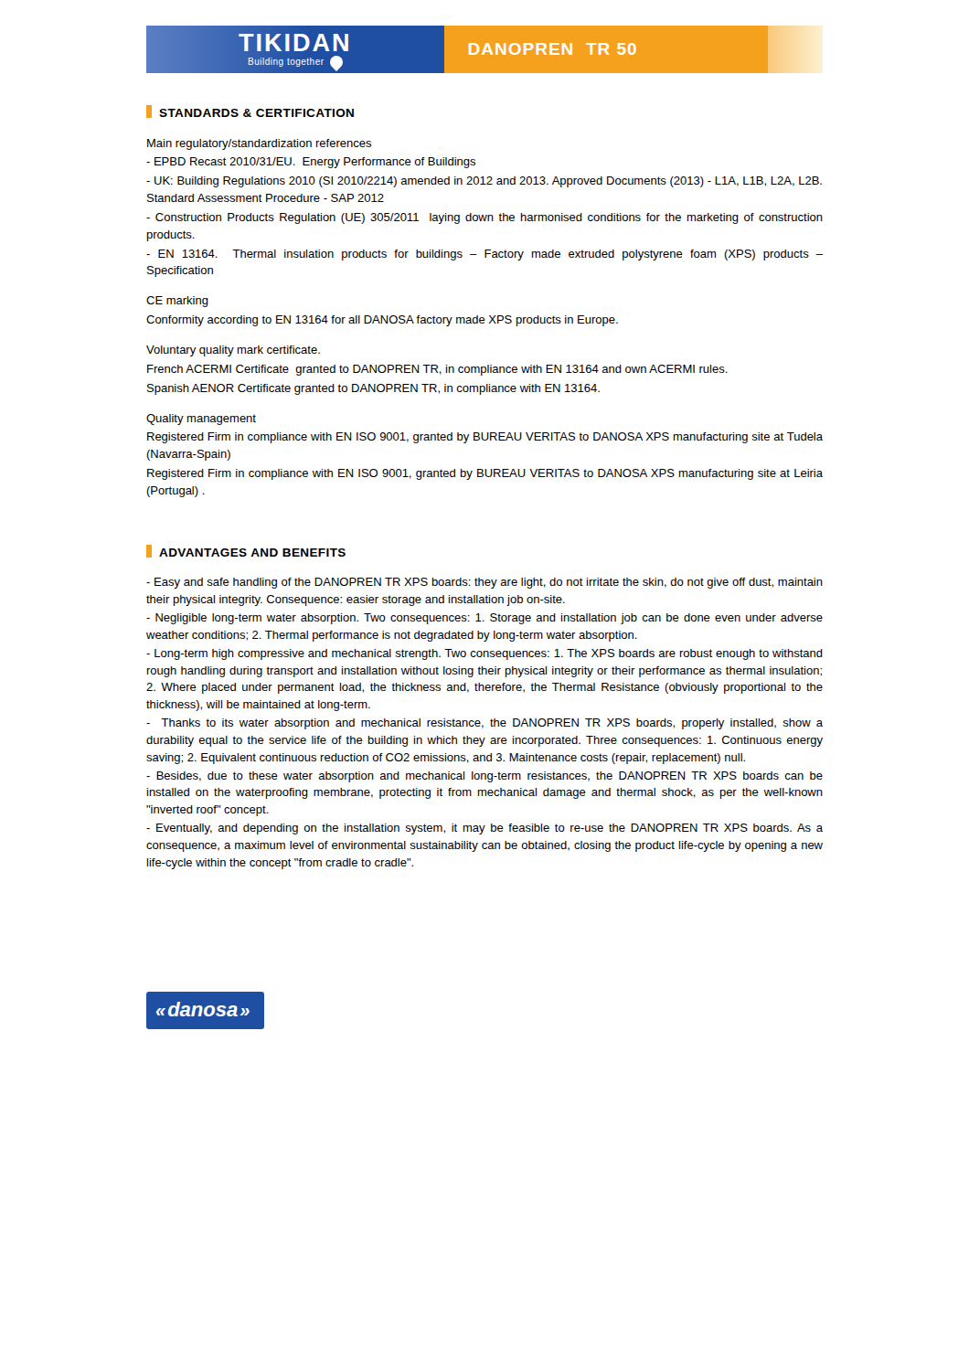TIKIDAN Building together
DANOPREN TR 50
STANDARDS & CERTIFICATION
Main regulatory/standardization references
- EPBD Recast 2010/31/EU. Energy Performance of Buildings
- UK: Building Regulations 2010 (SI 2010/2214) amended in 2012 and 2013. Approved Documents (2013) - L1A, L1B, L2A, L2B. Standard Assessment Procedure - SAP 2012
- Construction Products Regulation (UE) 305/2011 laying down the harmonised conditions for the marketing of construction products.
- EN 13164. Thermal insulation products for buildings – Factory made extruded polystyrene foam (XPS) products – Specification
CE marking
Conformity according to EN 13164 for all DANOSA factory made XPS products in Europe.
Voluntary quality mark certificate.
French ACERMI Certificate granted to DANOPREN TR, in compliance with EN 13164 and own ACERMI rules.
Spanish AENOR Certificate granted to DANOPREN TR, in compliance with EN 13164.
Quality management
Registered Firm in compliance with EN ISO 9001, granted by BUREAU VERITAS to DANOSA XPS manufacturing site at Tudela (Navarra-Spain)
Registered Firm in compliance with EN ISO 9001, granted by BUREAU VERITAS to DANOSA XPS manufacturing site at Leiria (Portugal) .
ADVANTAGES AND BENEFITS
- Easy and safe handling of the DANOPREN TR XPS boards: they are light, do not irritate the skin, do not give off dust, maintain their physical integrity. Consequence: easier storage and installation job on-site.
- Negligible long-term water absorption. Two consequences: 1. Storage and installation job can be done even under adverse weather conditions; 2. Thermal performance is not degradated by long-term water absorption.
- Long-term high compressive and mechanical strength. Two consequences: 1. The XPS boards are robust enough to withstand rough handling during transport and installation without losing their physical integrity or their performance as thermal insulation; 2. Where placed under permanent load, the thickness and, therefore, the Thermal Resistance (obviously proportional to the thickness), will be maintained at long-term.
- Thanks to its water absorption and mechanical resistance, the DANOPREN TR XPS boards, properly installed, show a durability equal to the service life of the building in which they are incorporated. Three consequences: 1. Continuous energy saving; 2. Equivalent continuous reduction of CO2 emissions, and 3. Maintenance costs (repair, replacement) null.
- Besides, due to these water absorption and mechanical long-term resistances, the DANOPREN TR XPS boards can be installed on the waterproofing membrane, protecting it from mechanical damage and thermal shock, as per the well-known "inverted roof" concept.
- Eventually, and depending on the installation system, it may be feasible to re-use the DANOPREN TR XPS boards. As a consequence, a maximum level of environmental sustainability can be obtained, closing the product life-cycle by opening a new life-cycle within the concept "from cradle to cradle".
danosa